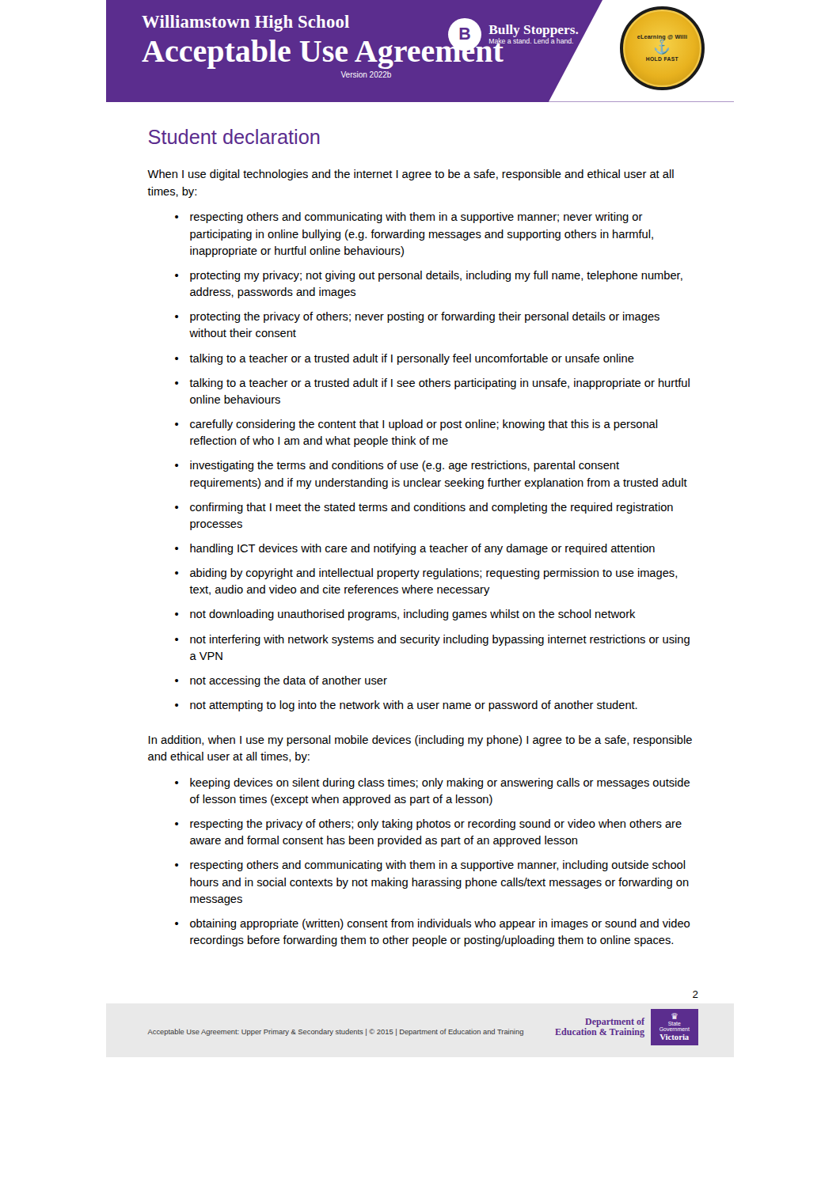Williamstown High School
Acceptable Use Agreement
Version 2022b
B
Bully Stoppers.
Make a stand. Lend a hand.
eLearning @ Willi
⚓
HOLD FAST
Student declaration
When I use digital technologies and the internet I agree to be a safe, responsible and ethical user at all times, by:
respecting others and communicating with them in a supportive manner; never writing or participating in online bullying (e.g. forwarding messages and supporting others in harmful, inappropriate or hurtful online behaviours)
protecting my privacy; not giving out personal details, including my full name, telephone number, address, passwords and images
protecting the privacy of others; never posting or forwarding their personal details or images without their consent
talking to a teacher or a trusted adult if I personally feel uncomfortable or unsafe online
talking to a teacher or a trusted adult if I see others participating in unsafe, inappropriate or hurtful online behaviours
carefully considering the content that I upload or post online; knowing that this is a personal reflection of who I am and what people think of me
investigating the terms and conditions of use (e.g. age restrictions, parental consent requirements) and if my understanding is unclear seeking further explanation from a trusted adult
confirming that I meet the stated terms and conditions and completing the required registration processes
handling ICT devices with care and notifying a teacher of any damage or required attention
abiding by copyright and intellectual property regulations; requesting permission to use images, text, audio and video and cite references where necessary
not downloading unauthorised programs, including games whilst on the school network
not interfering with network systems and security including bypassing internet restrictions or using a VPN
not accessing the data of another user
not attempting to log into the network with a user name or password of another student.
In addition, when I use my personal mobile devices (including my phone) I agree to be a safe, responsible and ethical user at all times, by:
keeping devices on silent during class times; only making or answering calls or messages outside of lesson times (except when approved as part of a lesson)
respecting the privacy of others; only taking photos or recording sound or video when others are aware and formal consent has been provided as part of an approved lesson
respecting others and communicating with them in a supportive manner, including outside school hours and in social contexts by not making harassing phone calls/text messages or forwarding on messages
obtaining appropriate (written) consent from individuals who appear in images or sound and video recordings before forwarding them to other people or posting/uploading them to online spaces.
2
Acceptable Use Agreement: Upper Primary & Secondary students | © 2015 | Department of Education and Training
Department of
Education & Training
♛
State
Government
Victoria